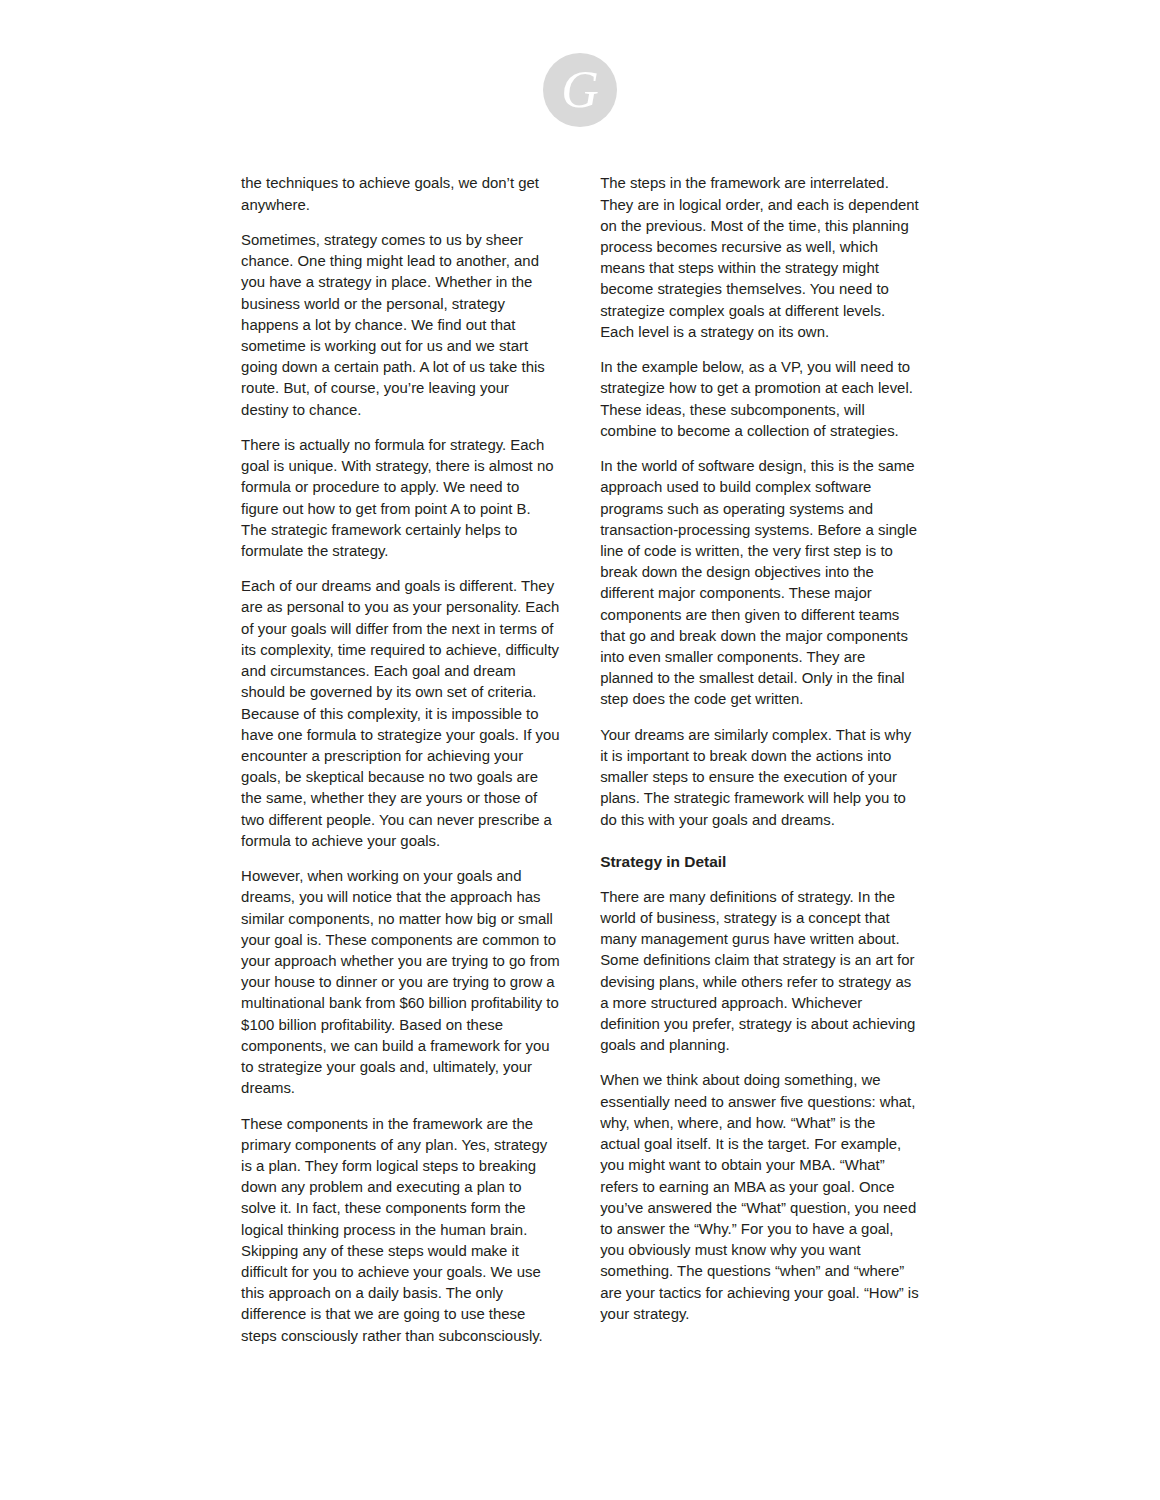G
the techniques to achieve goals, we don’t get anywhere.
Sometimes, strategy comes to us by sheer chance. One thing might lead to another, and you have a strategy in place. Whether in the business world or the personal, strategy happens a lot by chance. We find out that sometime is working out for us and we start going down a certain path. A lot of us take this route. But, of course, you’re leaving your destiny to chance.
There is actually no formula for strategy. Each goal is unique. With strategy, there is almost no formula or procedure to apply. We need to figure out how to get from point A to point B. The strategic framework certainly helps to formulate the strategy.
Each of our dreams and goals is different. They are as personal to you as your personality. Each of your goals will differ from the next in terms of its complexity, time required to achieve, difficulty and circumstances. Each goal and dream should be governed by its own set of criteria. Because of this complexity, it is impossible to have one formula to strategize your goals. If you encounter a prescription for achieving your goals, be skeptical because no two goals are the same, whether they are yours or those of two different people. You can never prescribe a formula to achieve your goals.
However, when working on your goals and dreams, you will notice that the approach has similar components, no matter how big or small your goal is. These components are common to your approach whether you are trying to go from your house to dinner or you are trying to grow a multinational bank from $60 billion profitability to $100 billion profitability. Based on these components, we can build a framework for you to strategize your goals and, ultimately, your dreams.
These components in the framework are the primary components of any plan. Yes, strategy is a plan. They form logical steps to breaking down any problem and executing a plan to solve it. In fact, these components form the logical thinking process in the human brain. Skipping any of these steps would make it difficult for you to achieve your goals. We use this approach on a daily basis. The only difference is that we are going to use these steps consciously rather than subconsciously.
The steps in the framework are interrelated. They are in logical order, and each is dependent on the previous. Most of the time, this planning process becomes recursive as well, which means that steps within the strategy might become strategies themselves. You need to strategize complex goals at different levels. Each level is a strategy on its own.
In the example below, as a VP, you will need to strategize how to get a promotion at each level. These ideas, these subcomponents, will combine to become a collection of strategies.
In the world of software design, this is the same approach used to build complex software programs such as operating systems and transaction-processing systems. Before a single line of code is written, the very first step is to break down the design objectives into the different major components. These major components are then given to different teams that go and break down the major components into even smaller components. They are planned to the smallest detail. Only in the final step does the code get written.
Your dreams are similarly complex. That is why it is important to break down the actions into smaller steps to ensure the execution of your plans. The strategic framework will help you to do this with your goals and dreams.
Strategy in Detail
There are many definitions of strategy. In the world of business, strategy is a concept that many management gurus have written about. Some definitions claim that strategy is an art for devising plans, while others refer to strategy as a more structured approach. Whichever definition you prefer, strategy is about achieving goals and planning.
When we think about doing something, we essentially need to answer five questions: what, why, when, where, and how. “What” is the actual goal itself. It is the target. For example, you might want to obtain your MBA. “What” refers to earning an MBA as your goal. Once you’ve answered the “What” question, you need to answer the “Why.” For you to have a goal, you obviously must know why you want something. The questions “when” and “where” are your tactics for achieving your goal. “How” is your strategy.